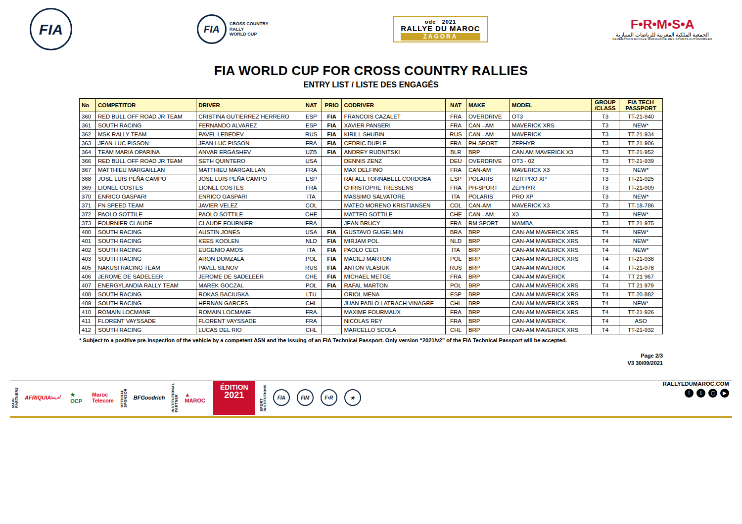FIA
FIA
CROSS COUNTRY
RALLY
WORLD CUP
odc 2021
RALLYE DU MAROC
ZAGORA
F•R•M•S•A
الجمعية الملكية المغربية للرياضات السيارية
FEDERATION ROYALE MAROCAINE DES SPORTS AUTOMOBILES
FIA WORLD CUP FOR CROSS COUNTRY RALLIES
ENTRY LIST / LISTE DES ENGAGÉS
| No | COMPETITOR | DRIVER | NAT | PRIO | CODRIVER | NAT | MAKE | MODEL | GROUP /CLASS | FIA TECH PASSPORT |
| --- | --- | --- | --- | --- | --- | --- | --- | --- | --- | --- |
| 360 | RED BULL OFF ROAD JR TEAM | CRISTINA GUTIERREZ HERRERO | ESP | FIA | FRANCOIS CAZALET | FRA | OVERDRIVE | OT3 | T3 | TT-21-940 |
| 361 | SOUTH RACING | FERNANDO ALVAREZ | ESP | FIA | XAVIER PANSERI | FRA | CAN - AM | MAVERICK XRS | T3 | NEW* |
| 362 | MSK RALLY TEAM | PAVEL LEBEDEV | RUS | FIA | KIRILL SHUBIN | RUS | CAN - AM | MAVERICK | T3 | TT-21-934 |
| 363 | JEAN-LUC PISSON | JEAN-LUC PISSON | FRA | FIA | CEDRIC DUPLE | FRA | PH-SPORT | ZEPHYR | T3 | TT-21-906 |
| 364 | TEAM MARIA OPARINA | ANVAR ERGASHEV | UZB | FIA | ANDREY RUDNITSKI | BLR | BRP | CAN AM MAVERICK X3 | T3 | TT-21-952 |
| 366 | RED BULL OFF ROAD JR TEAM | SETH QUINTERO | USA | | DENNIS ZENZ | DEU | OVERDRIVE | OT3 - 02 | T3 | TT-21-939 |
| 367 | MATTHIEU MARGAILLAN | MATTHIEU MARGAILLAN | FRA | | MAX DELFINO | FRA | CAN-AM | MAVERICK X3 | T3 | NEW* |
| 368 | JOSE LUIS PEÑA CAMPO | JOSE LUIS PEÑA CAMPO | ESP | | RAFAEL TORNABELL CORDOBA | ESP | POLARIS | RZR PRO XP | T3 | TT-21-925 |
| 369 | LIONEL COSTES | LIONEL COSTES | FRA | | CHRISTOPHE TRESSENS | FRA | PH-SPORT | ZEPHYR | T3 | TT-21-909 |
| 370 | ENRICO GASPARI | ENRICO GASPARI | ITA | | MASSIMO SALVATORE | ITA | POLARIS | PRO XP | T3 | NEW* |
| 371 | FN SPEED TEAM | JAVIER VELEZ | COL | | MATEO MORENO KRISTIANSEN | COL | CAN-AM | MAVERICK X3 | T3 | TT-18-786 |
| 372 | PAOLO SOTTILE | PAOLO SOTTILE | CHE | | MATTEO SOTTILE | CHE | CAN - AM | X3 | T3 | NEW* |
| 373 | FOURNIER CLAUDE | CLAUDE FOURNIER | FRA | | JEAN BRUCY | FRA | RM SPORT | MAMBA | T3 | TT-21-975 |
| 400 | SOUTH RACING | AUSTIN JONES | USA | FIA | GUSTAVO GUGELMIN | BRA | BRP | CAN-AM MAVERICK XRS | T4 | NEW* |
| 401 | SOUTH RACING | KEES KOOLEN | NLD | FIA | MIRJAM POL | NLD | BRP | CAN-AM MAVERICK XRS | T4 | NEW* |
| 402 | SOUTH RACING | EUGENIO AMOS | ITA | FIA | PAOLO CECI | ITA | BRP | CAN-AM MAVERICK XRS | T4 | NEW* |
| 403 | SOUTH RACING | ARON DOMZALA | POL | FIA | MACIEJ MARTON | POL | BRP | CAN-AM MAVERICK XRS | T4 | TT-21-936 |
| 405 | NAKUSI RACING TEAM | PAVEL SILNOV | RUS | FIA | ANTON VLASIUK | RUS | BRP | CAN-AM MAVERICK | T4 | TT-21-978 |
| 406 | JEROME DE SADELEER | JEROME DE SADELEER | CHE | FIA | MICHAEL METGE | FRA | BRP | CAN-AM MAVERICK | T4 | TT 21 967 |
| 407 | ENERGYLANDIA RALLY TEAM | MAREK GOCZAL | POL | FIA | RAFAL MARTON | POL | BRP | CAN-AM MAVERICK XRS | T4 | TT 21 979 |
| 408 | SOUTH RACING | ROKAS BACIUSKA | LTU | | ORIOL MENA | ESP | BRP | CAN-AM MAVERICK XRS | T4 | TT-20-882 |
| 409 | SOUTH RACING | HERNAN GARCES | CHL | | JUAN PABLO LATRACH VINAGRE | CHL | BRP | CAN-AM MAVERICK XRS | T4 | NEW* |
| 410 | ROMAIN LOCMANE | ROMAIN LOCMANE | FRA | | MAXIME FOURMAUX | FRA | BRP | CAN-AM MAVERICK XRS | T4 | TT-21-926 |
| 411 | FLORENT VAYSSADE | FLORENT VAYSSADE | FRA | | NICOLAS REY | FRA | BRP | CAN-AM MAVERICK | T4 | ASO |
| 412 | SOUTH RACING | LUCAS DEL RIO | CHL | | MARCELLO SCOLA | CHL | BRP | CAN-AM MAVERICK XRS | T4 | TT-21-932 |
* Subject to a positive pre-inspection of the vehicle by a competent ASN and the issuing of an FIA Technical Passport. Only version “2021/v2” of the FIA Technical Passport will be accepted.
Page 2/3
V3 30/09/2021
MAIN
PARTNERS
AFRIQUIA
أفريقيا
★
OCP
Maroc
Telecom
OFFICIAL
SPONSOR
BFGoodrich
INSTITUTIONAL
PARTNER
▲
MAROC
ÉDITION2021
SPORT
INSTITUTIONS
FIA
FIM
F•R
★
RALLYEDUMAROC.COM
ft▢▶